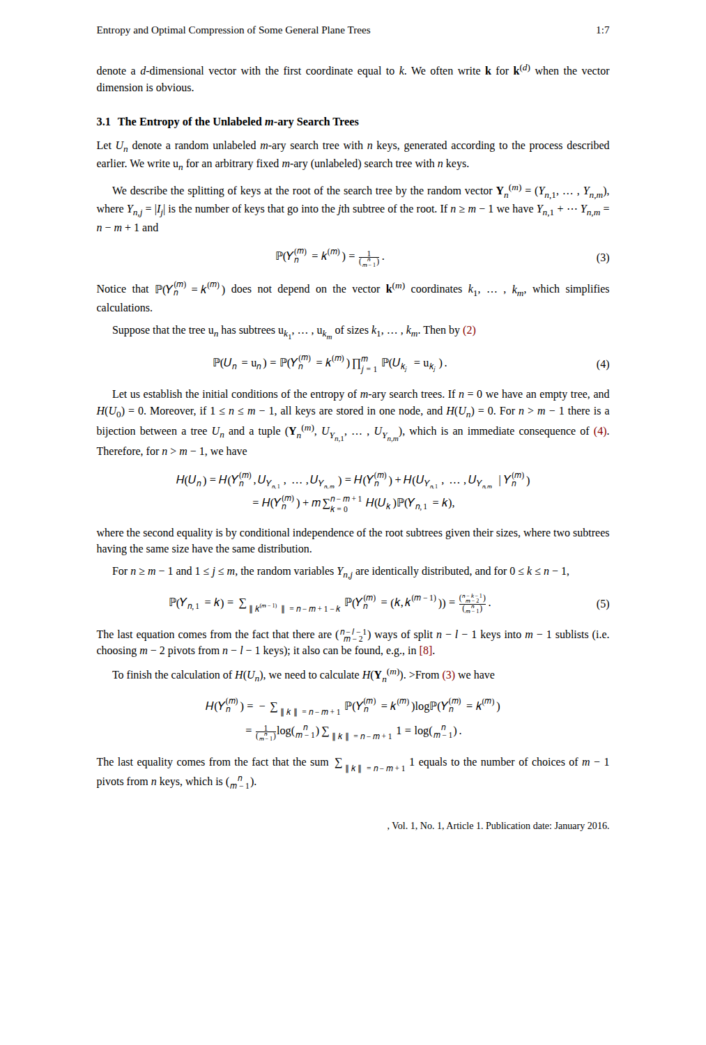Entropy and Optimal Compression of Some General Plane Trees 1:7
denote a d-dimensional vector with the first coordinate equal to k. We often write k for k(d) when the vector dimension is obvious.
3.1 The Entropy of the Unlabeled m-ary Search Trees
Let Un denote a random unlabeled m-ary search tree with n keys, generated according to the process described earlier. We write un for an arbitrary fixed m-ary (unlabeled) search tree with n keys.
We describe the splitting of keys at the root of the search tree by the random vector Yn(m) = (Yn,1, … , Yn,m), where Yn,j = |Ij| is the number of keys that go into the jth subtree of the root. If n ≥ m − 1 we have Yn,1 + ⋯ Yn,m = n − m + 1 and
ℙ ( Yn(m) = k(m) ) = 1 (nm−1) .
(3)
Notice that ℙ(Yn(m)=k(m)) does not depend on the vector k(m) coordinates k1, … , km, which simplifies calculations.
Suppose that the tree un has subtrees uk1, … , ukm of sizes k1, … , km. Then by (2)
ℙ (Un=un) = ℙ ( Yn(m) = k(m) ) ∏ j=1 m ℙ ( Ukj = ukj ) .
(4)
Let us establish the initial conditions of the entropy of m-ary search trees. If n = 0 we have an empty tree, and H(U0) = 0. Moreover, if 1 ≤ n ≤ m − 1, all keys are stored in one node, and H(Un) = 0. For n > m − 1 there is a bijection between a tree Un and a tuple (Yn(m), UYn,1, … , UYn,m), which is an immediate consequence of (4). Therefore, for n > m − 1, we have
H(Un) = H( Yn(m) , UYn,1 ,…, UYn,m ) = H( Yn(m) ) + H( UYn,1 ,…, UYn,m | Yn(m) )
= H( Yn(m) ) + m ∑ k=0 n−m+1 H(Uk) ℙ (Yn,1=k) ,
where the second equality is by conditional independence of the root subtrees given their sizes, where two subtrees having the same size have the same distribution.
For n ≥ m − 1 and 1 ≤ j ≤ m, the random variables Yn,j are identically distributed, and for 0 ≤ k ≤ n − 1,
ℙ (Yn,1=k) = ∑ ∥k(m−1)∥=n−m+1−k ℙ ( Yn(m) = (k,k(m−1)) ) = (n−k−1m−2) (nm−1) .
(5)
The last equation comes from the fact that there are (n−l−1m−2) ways of split n − l − 1 keys into m − 1 sublists (i.e. choosing m − 2 pivots from n − l − 1 keys); it also can be found, e.g., in [8].
To finish the calculation of H(Un), we need to calculate H(Yn(m)). >From (3) we have
H( Yn(m) ) = − ∑ ∥k∥=n−m+1 ℙ ( Yn(m) = k(m) ) log ℙ ( Yn(m) = k(m) )
= 1 (nm−1) log (nm−1) ∑ ∥k∥=n−m+1 1 = log (nm−1) .
The last equality comes from the fact that the sum ∑∥k∥=n−m+11 equals to the number of choices of m − 1 pivots from n keys, which is (nm−1).
, Vol. 1, No. 1, Article 1. Publication date: January 2016.